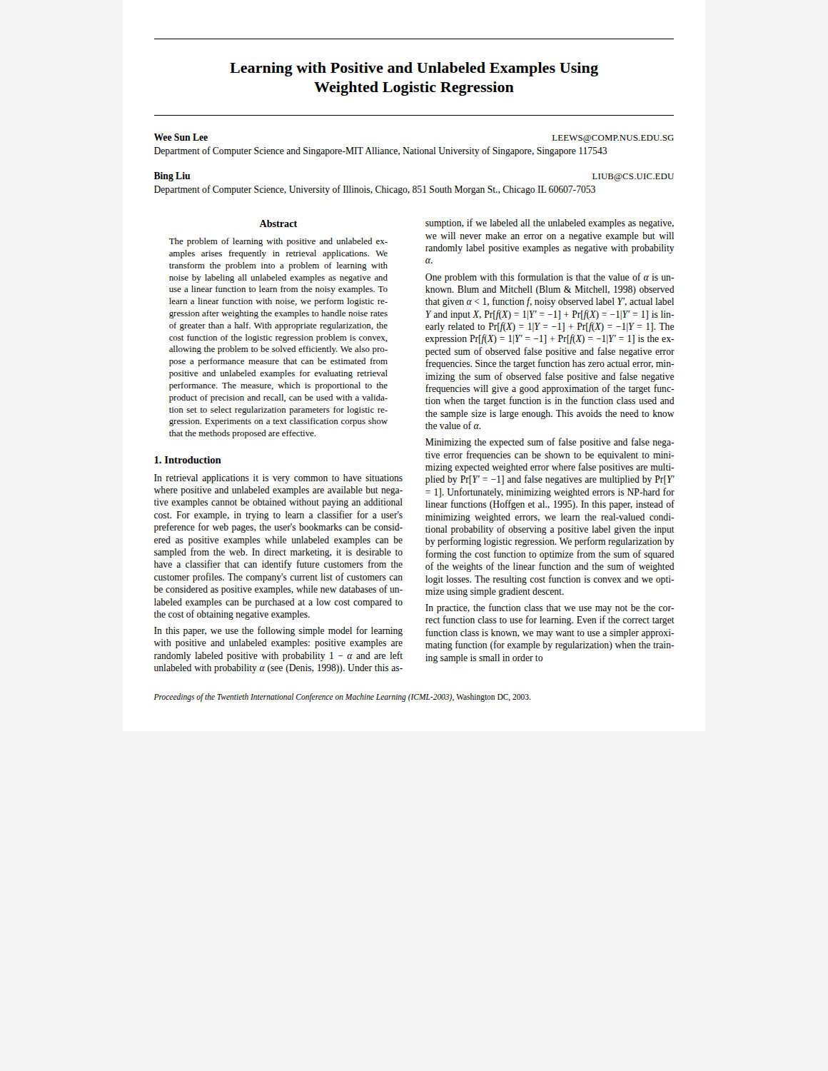Learning with Positive and Unlabeled Examples Using
Weighted Logistic Regression
Wee Sun Lee LEEWS@COMP.NUS.EDU.SG
Department of Computer Science and Singapore-MIT Alliance, National University of Singapore, Singapore 117543
Bing Liu LIUB@CS.UIC.EDU
Department of Computer Science, University of Illinois, Chicago, 851 South Morgan St., Chicago IL 60607-7053
Abstract
The problem of learning with positive and unlabeled examples arises frequently in retrieval applications. We transform the problem into a problem of learning with noise by labeling all unlabeled examples as negative and use a linear function to learn from the noisy examples. To learn a linear function with noise, we perform logistic regression after weighting the examples to handle noise rates of greater than a half. With appropriate regularization, the cost function of the logistic regression problem is convex, allowing the problem to be solved efficiently. We also propose a performance measure that can be estimated from positive and unlabeled examples for evaluating retrieval performance. The measure, which is proportional to the product of precision and recall, can be used with a validation set to select regularization parameters for logistic regression. Experiments on a text classification corpus show that the methods proposed are effective.
1. Introduction
In retrieval applications it is very common to have situations where positive and unlabeled examples are available but negative examples cannot be obtained without paying an additional cost. For example, in trying to learn a classifier for a user's preference for web pages, the user's bookmarks can be considered as positive examples while unlabeled examples can be sampled from the web. In direct marketing, it is desirable to have a classifier that can identify future customers from the customer profiles. The company's current list of customers can be considered as positive examples, while new databases of unlabeled examples can be purchased at a low cost compared to the cost of obtaining negative examples.
In this paper, we use the following simple model for learning with positive and unlabeled examples: positive examples are randomly labeled positive with probability 1 − α and are left unlabeled with probability α (see (Denis, 1998)). Under this assumption, if we labeled all the unlabeled examples as negative, we will never make an error on a negative example but will randomly label positive examples as negative with probability α.
One problem with this formulation is that the value of α is unknown. Blum and Mitchell (Blum & Mitchell, 1998) observed that given α < 1, function f, noisy observed label Y′, actual label Y and input X, Pr[f(X) = 1|Y′ = −1] + Pr[f(X) = −1|Y′ = 1] is linearly related to Pr[f(X) = 1|Y = −1] + Pr[f(X) = −1|Y = 1]. The expression Pr[f(X) = 1|Y′ = −1] + Pr[f(X) = −1|Y′ = 1] is the expected sum of observed false positive and false negative error frequencies. Since the target function has zero actual error, minimizing the sum of observed false positive and false negative frequencies will give a good approximation of the target function when the target function is in the function class used and the sample size is large enough. This avoids the need to know the value of α.
Minimizing the expected sum of false positive and false negative error frequencies can be shown to be equivalent to minimizing expected weighted error where false positives are multiplied by Pr[Y′ = −1] and false negatives are multiplied by Pr[Y′ = 1]. Unfortunately, minimizing weighted errors is NP-hard for linear functions (Hoffgen et al., 1995). In this paper, instead of minimizing weighted errors, we learn the real-valued conditional probability of observing a positive label given the input by performing logistic regression. We perform regularization by forming the cost function to optimize from the sum of squared of the weights of the linear function and the sum of weighted logit losses. The resulting cost function is convex and we optimize using simple gradient descent.
In practice, the function class that we use may not be the correct function class to use for learning. Even if the correct target function class is known, we may want to use a simpler approximating function (for example by regularization) when the training sample is small in order to
Proceedings of the Twentieth International Conference on Machine Learning (ICML-2003), Washington DC, 2003.